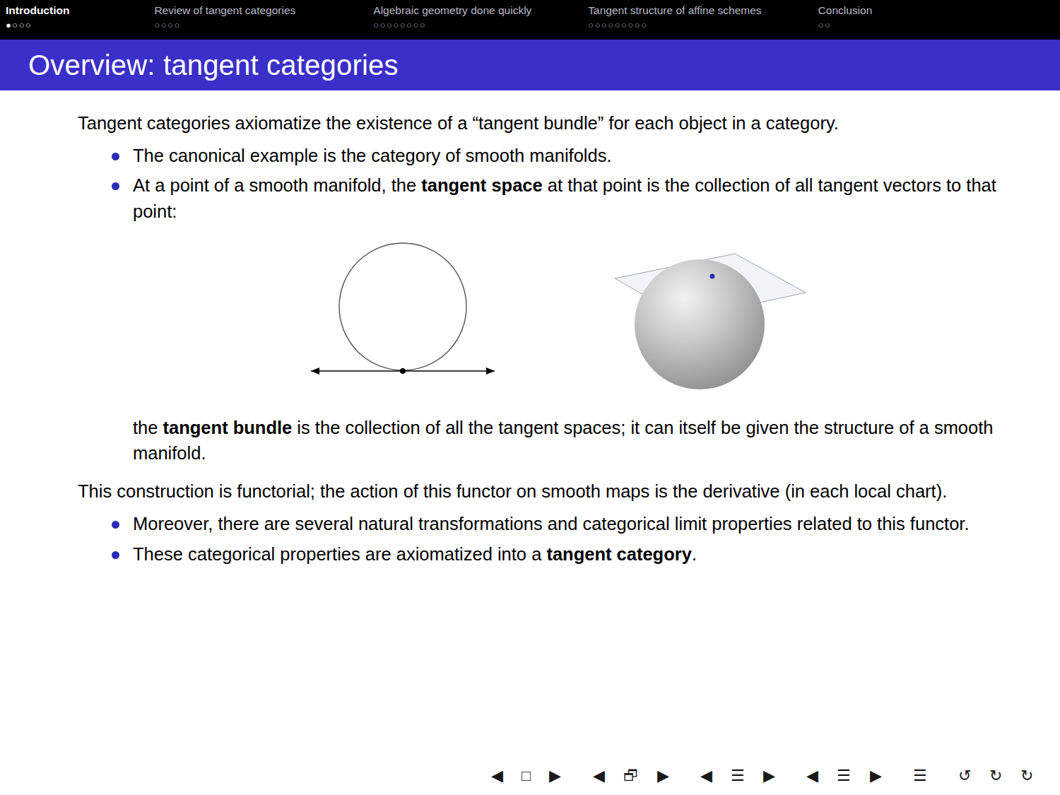Introduction
●○○○
Review of tangent categories
○○○○
Algebraic geometry done quickly
○○○○○○○○
Tangent structure of affine schemes
○○○○○○○○○
Conclusion
○○
Overview: tangent categories
Tangent categories axiomatize the existence of a “tangent bundle” for each object in a category.
The canonical example is the category of smooth manifolds.
At a point of a smooth manifold, the tangent space at that point is the collection of all tangent vectors to that point:
the tangent bundle is the collection of all the tangent spaces; it can itself be given the structure of a smooth manifold.
This construction is functorial; the action of this functor on smooth maps is the derivative (in each local chart).
Moreover, there are several natural transformations and categorical limit properties related to this functor.
These categorical properties are axiomatized into a tangent category.
◀ □ ▶ ◀ 🗗 ▶ ◀ ☰ ▶ ◀ ☰ ▶ ☰ ↺ ↻ ↻